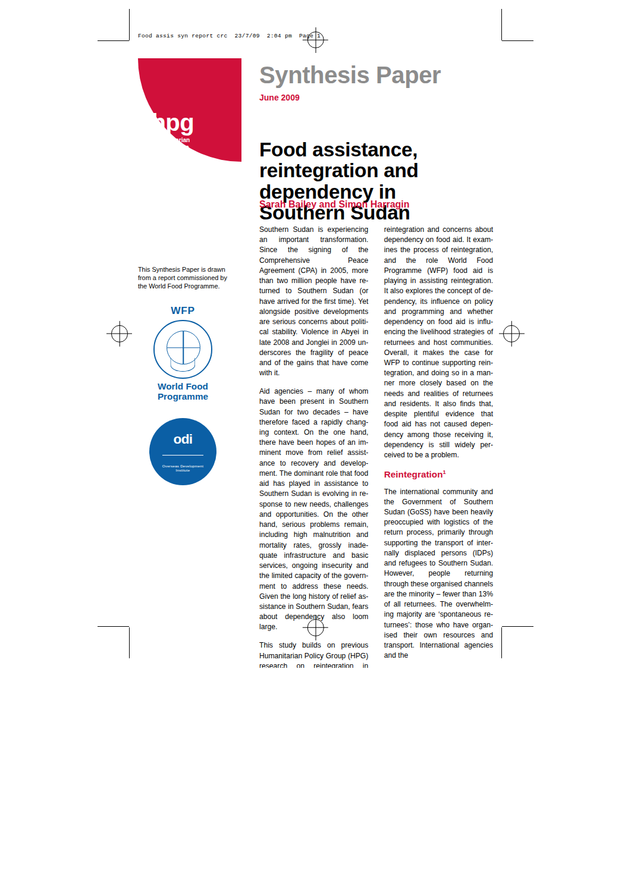Food assis syn report crc 23/7/09 2:04 pm Page 1
hpg Humanitarian
Policy Group
Synthesis Paper
June 2009
Food assistance,
reintegration and
dependency in
Southern Sudan
Sarah Bailey and Simon Harragin
This Synthesis Paper is drawn from a report commissioned by the World Food Programme.
WFP
World Food
Programme
odi
Overseas Development
Institute
Southern Sudan is experiencing an important transformation. Since the signing of the Comprehensive Peace Agreement (CPA) in 2005, more than two million people have returned to Southern Sudan (or have arrived for the first time). Yet alongside positive developments are serious concerns about political stability. Violence in Abyei in late 2008 and Jonglei in 2009 underscores the fragility of peace and of the gains that have come with it.
Aid agencies – many of whom have been present in Southern Sudan for two decades – have therefore faced a rapidly changing context. On the one hand, there have been hopes of an imminent move from relief assistance to recovery and development. The dominant role that food aid has played in assistance to Southern Sudan is evolving in response to new needs, challenges and opportunities. On the other hand, serious problems remain, including high malnutrition and mortality rates, grossly inadequate infrastructure and basic services, ongoing insecurity and the limited capacity of the government to address these needs. Given the long history of relief assistance in Southern Sudan, fears about dependency also loom large.
This study builds on previous Humanitarian Policy Group (HPG) research on reintegration in Southern Sudan to examine three separate and interconnected issues: reintegration, the role of food assistance in supporting reintegration and concerns about dependency on food aid. It examines the process of reintegration, and the role World Food Programme (WFP) food aid is playing in assisting reintegration. It also explores the concept of dependency, its influence on policy and programming and whether dependency on food aid is influencing the livelihood strategies of returnees and host communities. Overall, it makes the case for WFP to continue supporting reintegration, and doing so in a manner more closely based on the needs and realities of returnees and residents. It also finds that, despite plentiful evidence that food aid has not caused dependency among those receiving it, dependency is still widely perceived to be a problem.
Reintegration1
The international community and the Government of Southern Sudan (GoSS) have been heavily preoccupied with logistics of the return process, primarily through supporting the transport of internally displaced persons (IDPs) and refugees to Southern Sudan. However, people returning through these organised channels are the minority – fewer than 13% of all returnees. The overwhelming majority are ‘spontaneous returnees’: those who have organised their own resources and transport. International agencies and the
1 This study uses the UNHCR definition of reintegration as ‘the achievement of a sustainable return i.e. the ability of returnees to secure the political, econo-mic and social conditions to maintain their life, livelihood and dignity’.